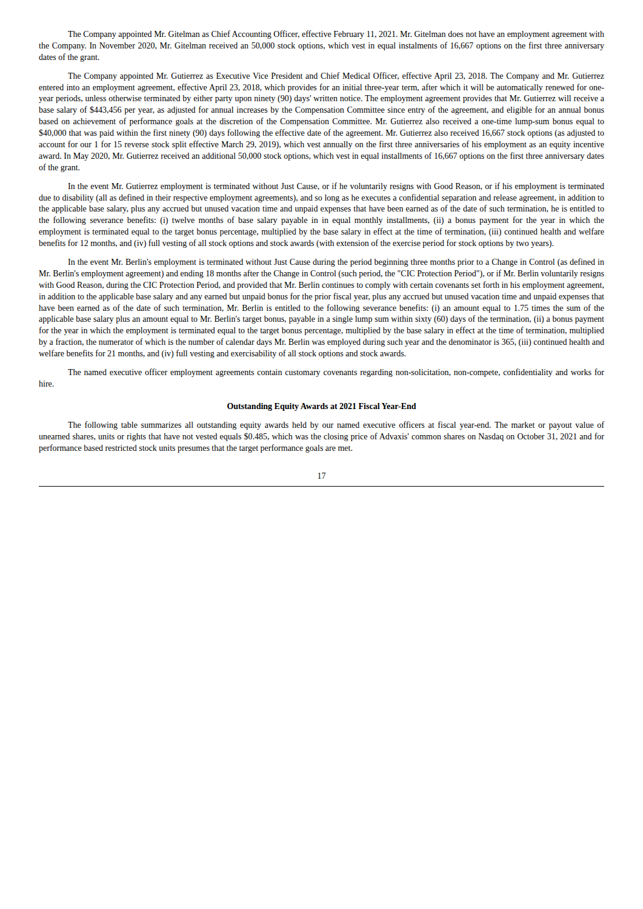The Company appointed Mr. Gitelman as Chief Accounting Officer, effective February 11, 2021. Mr. Gitelman does not have an employment agreement with the Company. In November 2020, Mr. Gitelman received an 50,000 stock options, which vest in equal instalments of 16,667 options on the first three anniversary dates of the grant.
The Company appointed Mr. Gutierrez as Executive Vice President and Chief Medical Officer, effective April 23, 2018. The Company and Mr. Gutierrez entered into an employment agreement, effective April 23, 2018, which provides for an initial three-year term, after which it will be automatically renewed for one-year periods, unless otherwise terminated by either party upon ninety (90) days' written notice. The employment agreement provides that Mr. Gutierrez will receive a base salary of $443,456 per year, as adjusted for annual increases by the Compensation Committee since entry of the agreement, and eligible for an annual bonus based on achievement of performance goals at the discretion of the Compensation Committee. Mr. Gutierrez also received a one-time lump-sum bonus equal to $40,000 that was paid within the first ninety (90) days following the effective date of the agreement. Mr. Gutierrez also received 16,667 stock options (as adjusted to account for our 1 for 15 reverse stock split effective March 29, 2019), which vest annually on the first three anniversaries of his employment as an equity incentive award. In May 2020, Mr. Gutierrez received an additional 50,000 stock options, which vest in equal installments of 16,667 options on the first three anniversary dates of the grant.
In the event Mr. Gutierrez employment is terminated without Just Cause, or if he voluntarily resigns with Good Reason, or if his employment is terminated due to disability (all as defined in their respective employment agreements), and so long as he executes a confidential separation and release agreement, in addition to the applicable base salary, plus any accrued but unused vacation time and unpaid expenses that have been earned as of the date of such termination, he is entitled to the following severance benefits: (i) twelve months of base salary payable in in equal monthly installments, (ii) a bonus payment for the year in which the employment is terminated equal to the target bonus percentage, multiplied by the base salary in effect at the time of termination, (iii) continued health and welfare benefits for 12 months, and (iv) full vesting of all stock options and stock awards (with extension of the exercise period for stock options by two years).
In the event Mr. Berlin's employment is terminated without Just Cause during the period beginning three months prior to a Change in Control (as defined in Mr. Berlin's employment agreement) and ending 18 months after the Change in Control (such period, the "CIC Protection Period"), or if Mr. Berlin voluntarily resigns with Good Reason, during the CIC Protection Period, and provided that Mr. Berlin continues to comply with certain covenants set forth in his employment agreement, in addition to the applicable base salary and any earned but unpaid bonus for the prior fiscal year, plus any accrued but unused vacation time and unpaid expenses that have been earned as of the date of such termination, Mr. Berlin is entitled to the following severance benefits: (i) an amount equal to 1.75 times the sum of the applicable base salary plus an amount equal to Mr. Berlin's target bonus, payable in a single lump sum within sixty (60) days of the termination, (ii) a bonus payment for the year in which the employment is terminated equal to the target bonus percentage, multiplied by the base salary in effect at the time of termination, multiplied by a fraction, the numerator of which is the number of calendar days Mr. Berlin was employed during such year and the denominator is 365, (iii) continued health and welfare benefits for 21 months, and (iv) full vesting and exercisability of all stock options and stock awards.
The named executive officer employment agreements contain customary covenants regarding non-solicitation, non-compete, confidentiality and works for hire.
Outstanding Equity Awards at 2021 Fiscal Year-End
The following table summarizes all outstanding equity awards held by our named executive officers at fiscal year-end. The market or payout value of unearned shares, units or rights that have not vested equals $0.485, which was the closing price of Advaxis' common shares on Nasdaq on October 31, 2021 and for performance based restricted stock units presumes that the target performance goals are met.
17